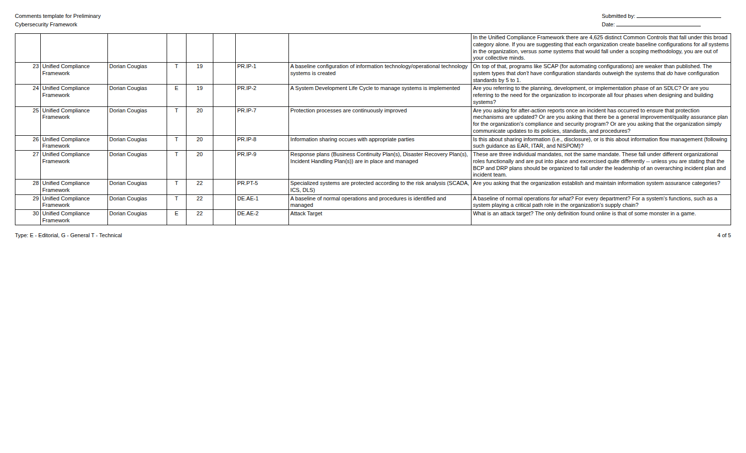Comments template for Preliminary
Cybersecurity Framework
Submitted by:
Date:
| | | | | | | | | In the Unified Compliance Framework there are 4,625 distinct Common Controls that fall under this broad category alone. If you are suggesting that each organization create baseline configurations for all systems in the organization, versus some systems that would fall under a scoping methodology, you are out of your collective minds. |
| 23 | Unified Compliance Framework | Dorian Cougias | T | 19 | | PR.IP-1 | A baseline configuration of information technology/operational technology systems is created | On top of that, programs like SCAP (for automating configurations) are weaker than published. The system types that don't have configuration standards outweigh the systems that do have configuration standards by 5 to 1. |
| 24 | Unified Compliance Framework | Dorian Cougias | E | 19 | | PR.IP-2 | A System Development Life Cycle to manage systems is implemented | Are you referring to the planning, development, or implementation phase of an SDLC? Or are you referring to the need for the organization to incorporate all four phases when designing and building systems? |
| 25 | Unified Compliance Framework | Dorian Cougias | T | 20 | | PR.IP-7 | Protection processes are continuously improved | Are you asking for after-action reports once an incident has occurred to ensure that protection mechanisms are updated? Or are you asking that there be a general improvement/quality assurance plan for the organization's compliance and security program? Or are you asking that the organization simply communicate updates to its policies, standards, and procedures? |
| 26 | Unified Compliance Framework | Dorian Cougias | T | 20 | | PR.IP-8 | Information sharing occues with appropriate parties | Is this about sharing information (i.e., disclosure), or is this about information flow management (following such guidance as EAR, ITAR, and NISPOM)? |
| 27 | Unified Compliance Framework | Dorian Cougias | T | 20 | | PR.IP-9 | Response plans (Business Continuity Plan(s), Disaster Recovery Plan(s), Incident Handling Plan(s)) are in place and managed | These are three individual mandates, not the same mandate. These fall under different organizational roles functionally and are put into place and excercised quite differently -- unless you are stating that the BCP and DRP plans should be organized to fall under the leadership of an overarching incident plan and incident team. |
| 28 | Unified Compliance Framework | Dorian Cougias | T | 22 | | PR.PT-5 | Specialized systems are protected according to the risk analysis (SCADA, ICS, DLS) | Are you asking that the organization establish and maintain information system assurance categories? |
| 29 | Unified Compliance Framework | Dorian Cougias | T | 22 | | DE.AE-1 | A baseline of normal operations and procedures is identified and managed | A baseline of normal operations for what? For every department? For a system's functions, such as a system playing a critical path role in the organization's supply chain? |
| 30 | Unified Compliance Framework | Dorian Cougias | E | 22 | | DE.AE-2 | Attack Target | What is an attack target? The only definition found online is that of some monster in a game. |
Type: E - Editorial, G - General T - Technical
4 of 5